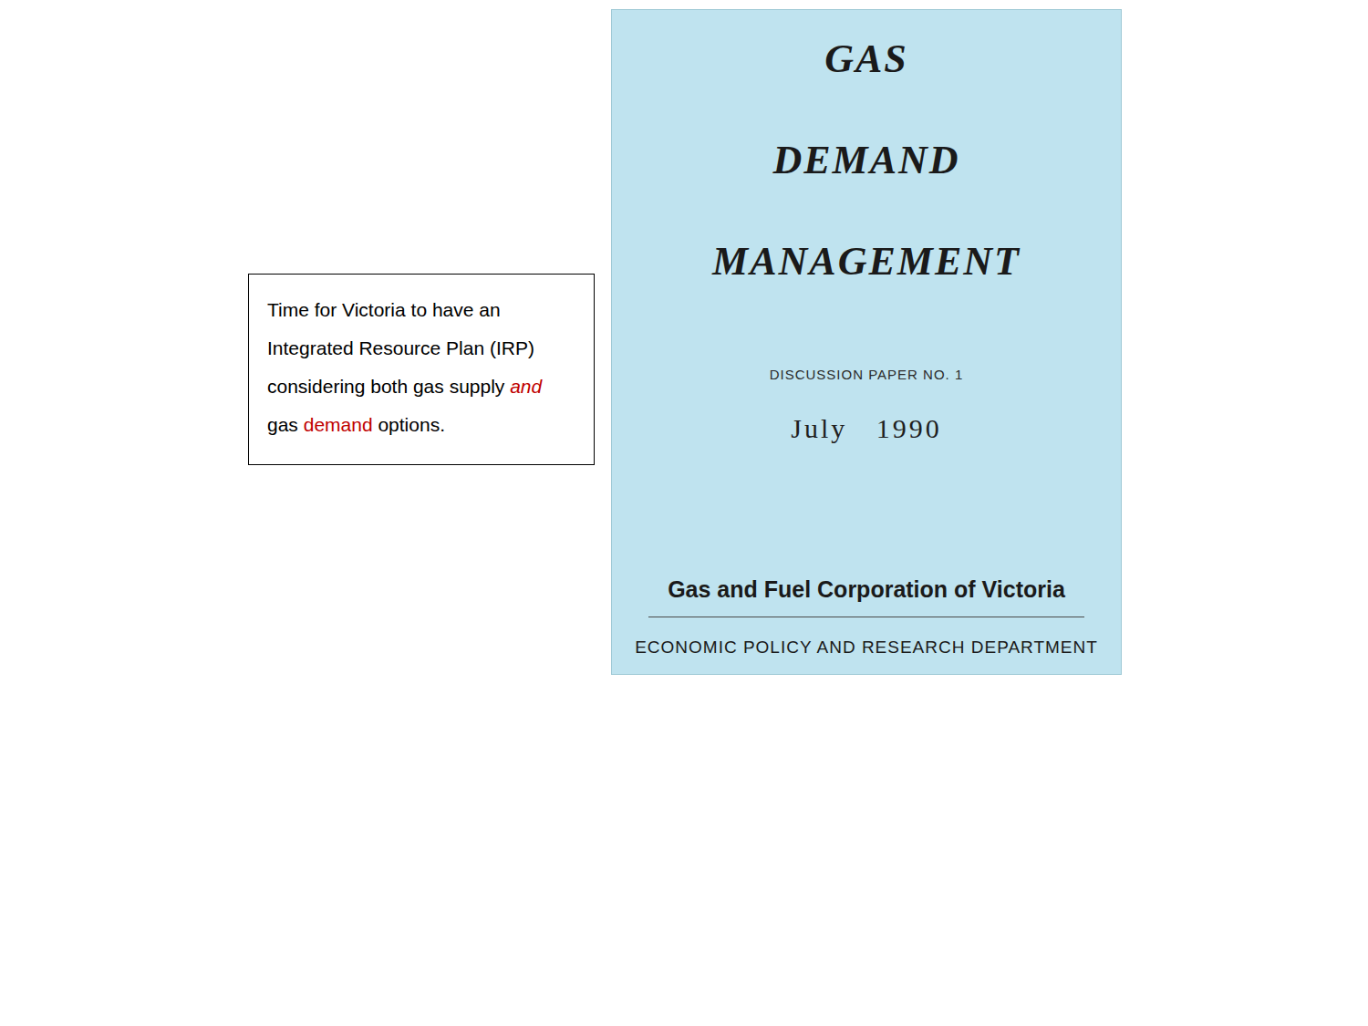Time for Victoria to have an Integrated Resource Plan (IRP) considering both gas supply and gas demand options.
Gas
Demand
Management
DISCUSSION PAPER NO. 1
July 1990
Gas and Fuel Corporation of Victoria
ECONOMIC POLICY AND RESEARCH DEPARTMENT